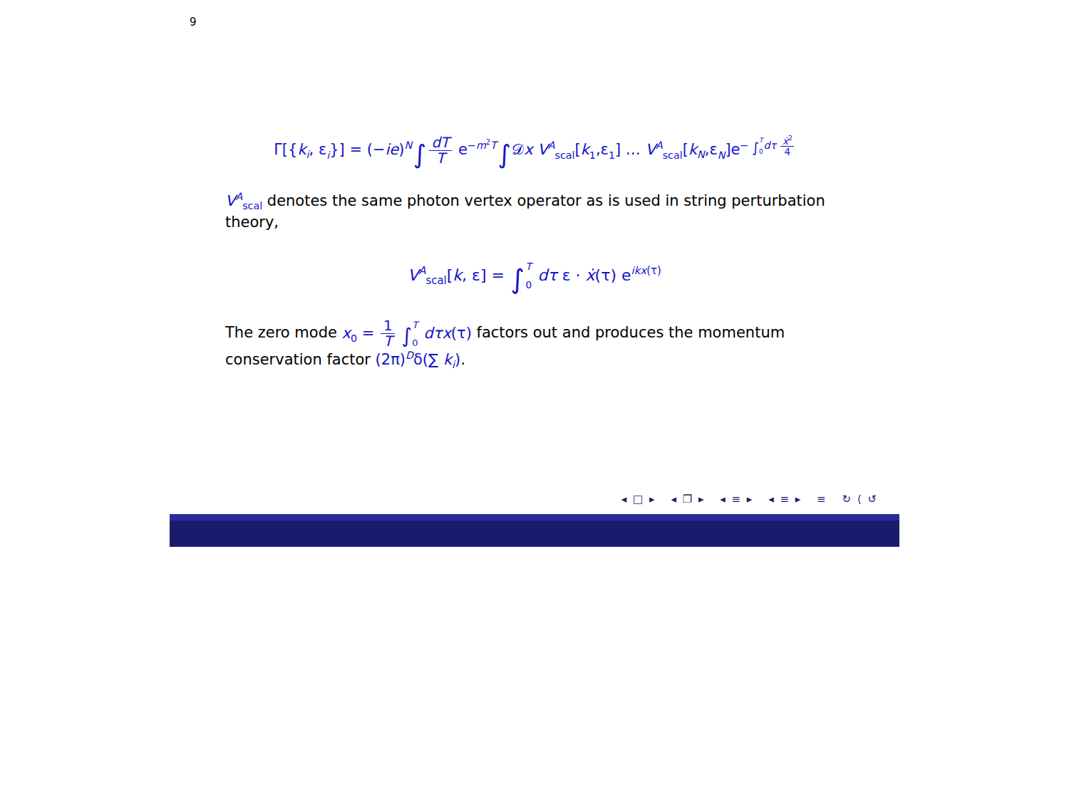9
Γ[{ki, εi}] = (−ie)N∫dT T e−m2T∫𝒟x VAscal[k1,ε1] … VAscal[kN,εN]e− ∫T 0 dτ ẋ24
VAscal denotes the same photon vertex operator as is used in string perturbation theory,
VAscal[k, ε] = ∫T 0 dτ ε · ẋ(τ) eikx(τ)
The zero mode x0 = 1 T ∫T 0 dτx(τ) factors out and produces the momentum conservation factor (2π)Dδ(∑ ki).
◂ □ ▸ ◂ ❐ ▸ ◂ ≡ ▸ ◂ ≡ ▸ ≡ ↻ ⟨ ↺